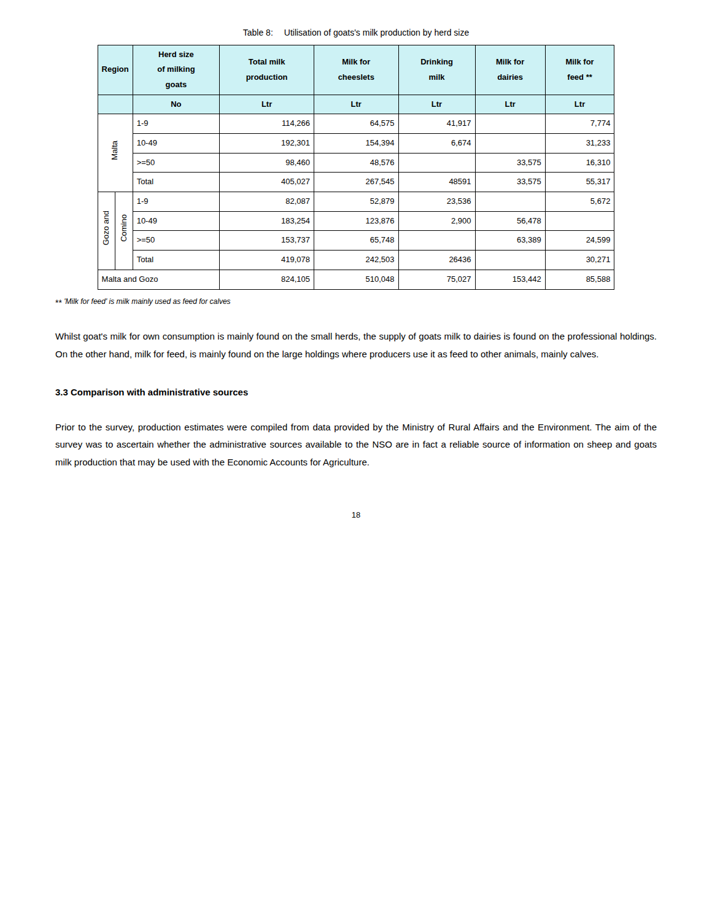Table 8: Utilisation of goats's milk production by herd size
| Region | Herd size of milking goats | Total milk production | Milk for cheeslets | Drinking milk | Milk for dairies | Milk for feed ** |
| --- | --- | --- | --- | --- | --- | --- |
| | No | Ltr | Ltr | Ltr | Ltr | Ltr |
| Malta | 1-9 | 114,266 | 64,575 | 41,917 | | 7,774 |
| 10-49 | 192,301 | 154,394 | 6,674 | | 31,233 |
| >=50 | 98,460 | 48,576 | | 33,575 | 16,310 |
| Total | 405,027 | 267,545 | 48591 | 33,575 | 55,317 |
| Gozo and | Comino | 1-9 | 82,087 | 52,879 | 23,536 | | 5,672 |
| 10-49 | 183,254 | 123,876 | 2,900 | 56,478 | |
| >=50 | 153,737 | 65,748 | | 63,389 | 24,599 |
| Total | 419,078 | 242,503 | 26436 | | 30,271 |
| Malta and Gozo | 824,105 | 510,048 | 75,027 | 153,442 | 85,588 |
** 'Milk for feed' is milk mainly used as feed for calves
Whilst goat's milk for own consumption is mainly found on the small herds, the supply of goats milk to dairies is found on the professional holdings. On the other hand, milk for feed, is mainly found on the large holdings where producers use it as feed to other animals, mainly calves.
3.3 Comparison with administrative sources
Prior to the survey, production estimates were compiled from data provided by the Ministry of Rural Affairs and the Environment. The aim of the survey was to ascertain whether the administrative sources available to the NSO are in fact a reliable source of information on sheep and goats milk production that may be used with the Economic Accounts for Agriculture.
18